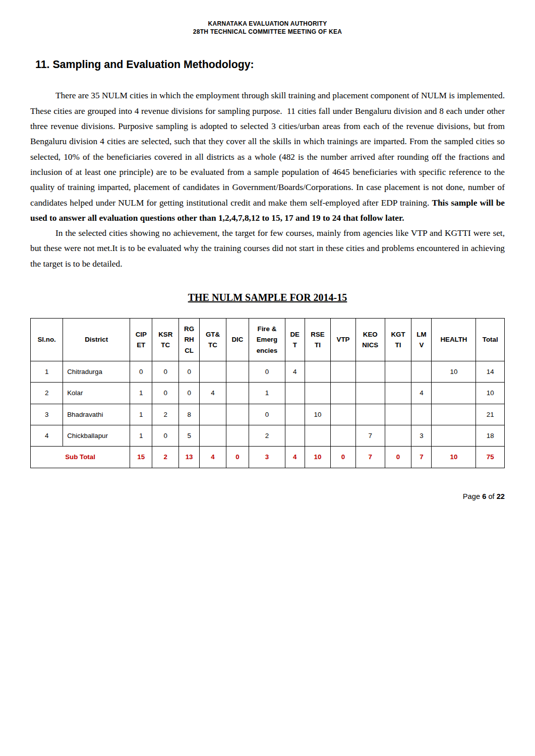KARNATAKA EVALUATION AUTHORITY
28TH TECHNICAL COMMITTEE MEETING OF KEA
11. Sampling and Evaluation Methodology:
There are 35 NULM cities in which the employment through skill training and placement component of NULM is implemented. These cities are grouped into 4 revenue divisions for sampling purpose. 11 cities fall under Bengaluru division and 8 each under other three revenue divisions. Purposive sampling is adopted to selected 3 cities/urban areas from each of the revenue divisions, but from Bengaluru division 4 cities are selected, such that they cover all the skills in which trainings are imparted. From the sampled cities so selected, 10% of the beneficiaries covered in all districts as a whole (482 is the number arrived after rounding off the fractions and inclusion of at least one principle) are to be evaluated from a sample population of 4645 beneficiaries with specific reference to the quality of training imparted, placement of candidates in Government/Boards/Corporations. In case placement is not done, number of candidates helped under NULM for getting institutional credit and make them self-employed after EDP training. This sample will be used to answer all evaluation questions other than 1,2,4,7,8,12 to 15, 17 and 19 to 24 that follow later.
In the selected cities showing no achievement, the target for few courses, mainly from agencies like VTP and KGTTI were set, but these were not met.It is to be evaluated why the training courses did not start in these cities and problems encountered in achieving the target is to be detailed.
THE NULM SAMPLE FOR 2014-15
| Sl.no. | District | CIP ET | KSR TC | RG RH CL | GT& TC | DIC | Fire & Emerg encies | DE T | RSE TI | VTP | KEO NICS | KGT TI | LM V | HEALTH | Total |
| --- | --- | --- | --- | --- | --- | --- | --- | --- | --- | --- | --- | --- | --- | --- | --- |
| 1 | Chitradurga | 0 | 0 | 0 | | | 0 | 4 | | | | | | 10 | 14 |
| 2 | Kolar | 1 | 0 | 0 | 4 | | 1 | | | | | | 4 | | 10 |
| 3 | Bhadravathi | 1 | 2 | 8 | | | 0 | | 10 | | | | | | 21 |
| 4 | Chickballapur | 1 | 0 | 5 | | | 2 | | | | 7 | | 3 | | 18 |
| Sub Total | 15 | 2 | 13 | 4 | 0 | 3 | 4 | 10 | 0 | 7 | 0 | 7 | 10 | 75 |
Page 6 of 22